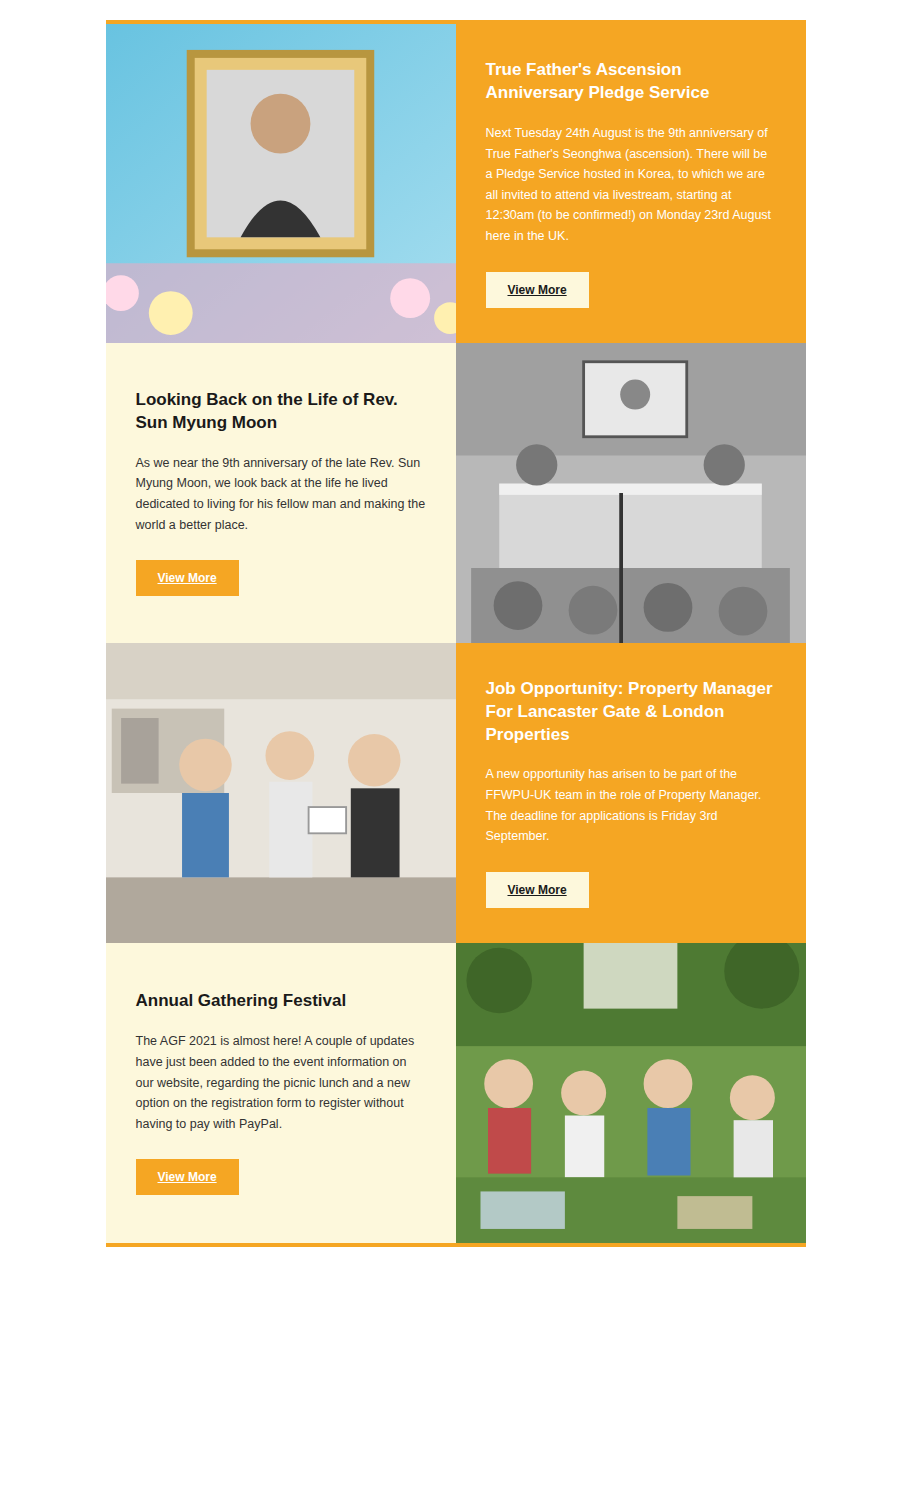True Father's Ascension Anniversary Pledge Service
Next Tuesday 24th August is the 9th anniversary of True Father's Seonghwa (ascension). There will be a Pledge Service hosted in Korea, to which we are all invited to attend via livestream, starting at 12:30am (to be confirmed!) on Monday 23rd August here in the UK.
View More
Looking Back on the Life of Rev. Sun Myung Moon
As we near the 9th anniversary of the late Rev. Sun Myung Moon, we look back at the life he lived dedicated to living for his fellow man and making the world a better place.
View More
Job Opportunity: Property Manager For Lancaster Gate & London Properties
A new opportunity has arisen to be part of the FFWPU-UK team in the role of Property Manager. The deadline for applications is Friday 3rd September.
View More
Annual Gathering Festival
The AGF 2021 is almost here! A couple of updates have just been added to the event information on our website, regarding the picnic lunch and a new option on the registration form to register without having to pay with PayPal.
View More